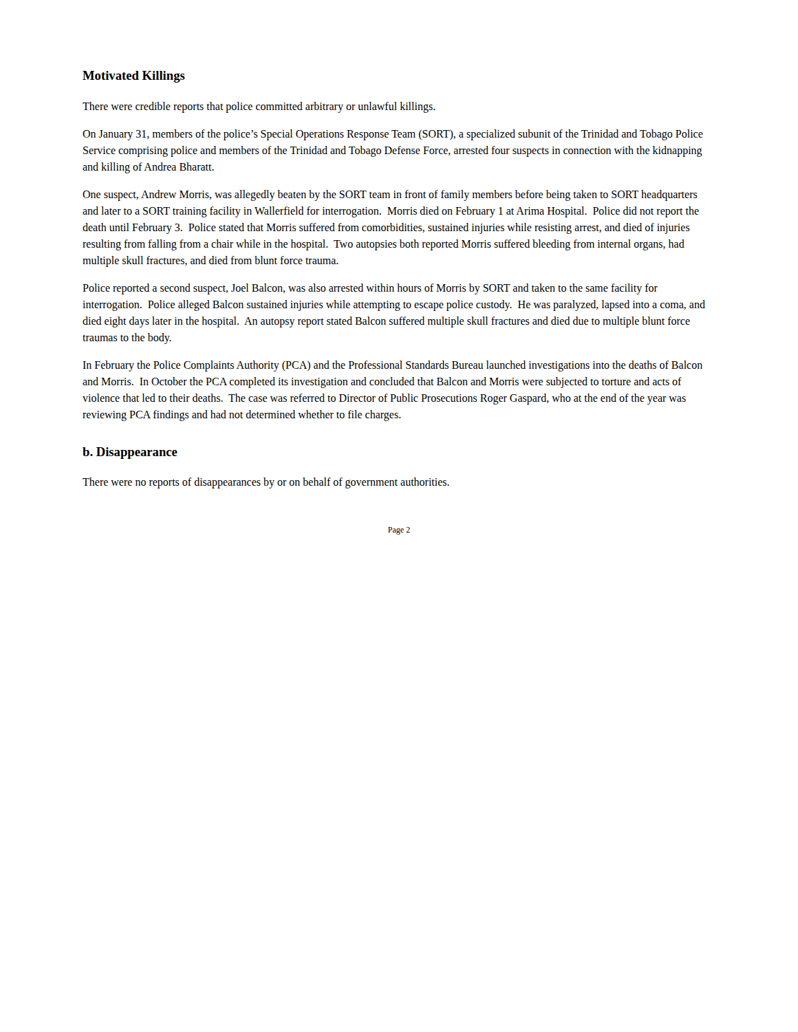Motivated Killings
There were credible reports that police committed arbitrary or unlawful killings.
On January 31, members of the police’s Special Operations Response Team (SORT), a specialized subunit of the Trinidad and Tobago Police Service comprising police and members of the Trinidad and Tobago Defense Force, arrested four suspects in connection with the kidnapping and killing of Andrea Bharatt.
One suspect, Andrew Morris, was allegedly beaten by the SORT team in front of family members before being taken to SORT headquarters and later to a SORT training facility in Wallerfield for interrogation. Morris died on February 1 at Arima Hospital. Police did not report the death until February 3. Police stated that Morris suffered from comorbidities, sustained injuries while resisting arrest, and died of injuries resulting from falling from a chair while in the hospital. Two autopsies both reported Morris suffered bleeding from internal organs, had multiple skull fractures, and died from blunt force trauma.
Police reported a second suspect, Joel Balcon, was also arrested within hours of Morris by SORT and taken to the same facility for interrogation. Police alleged Balcon sustained injuries while attempting to escape police custody. He was paralyzed, lapsed into a coma, and died eight days later in the hospital. An autopsy report stated Balcon suffered multiple skull fractures and died due to multiple blunt force traumas to the body.
In February the Police Complaints Authority (PCA) and the Professional Standards Bureau launched investigations into the deaths of Balcon and Morris. In October the PCA completed its investigation and concluded that Balcon and Morris were subjected to torture and acts of violence that led to their deaths. The case was referred to Director of Public Prosecutions Roger Gaspard, who at the end of the year was reviewing PCA findings and had not determined whether to file charges.
b. Disappearance
There were no reports of disappearances by or on behalf of government authorities.
Page 2